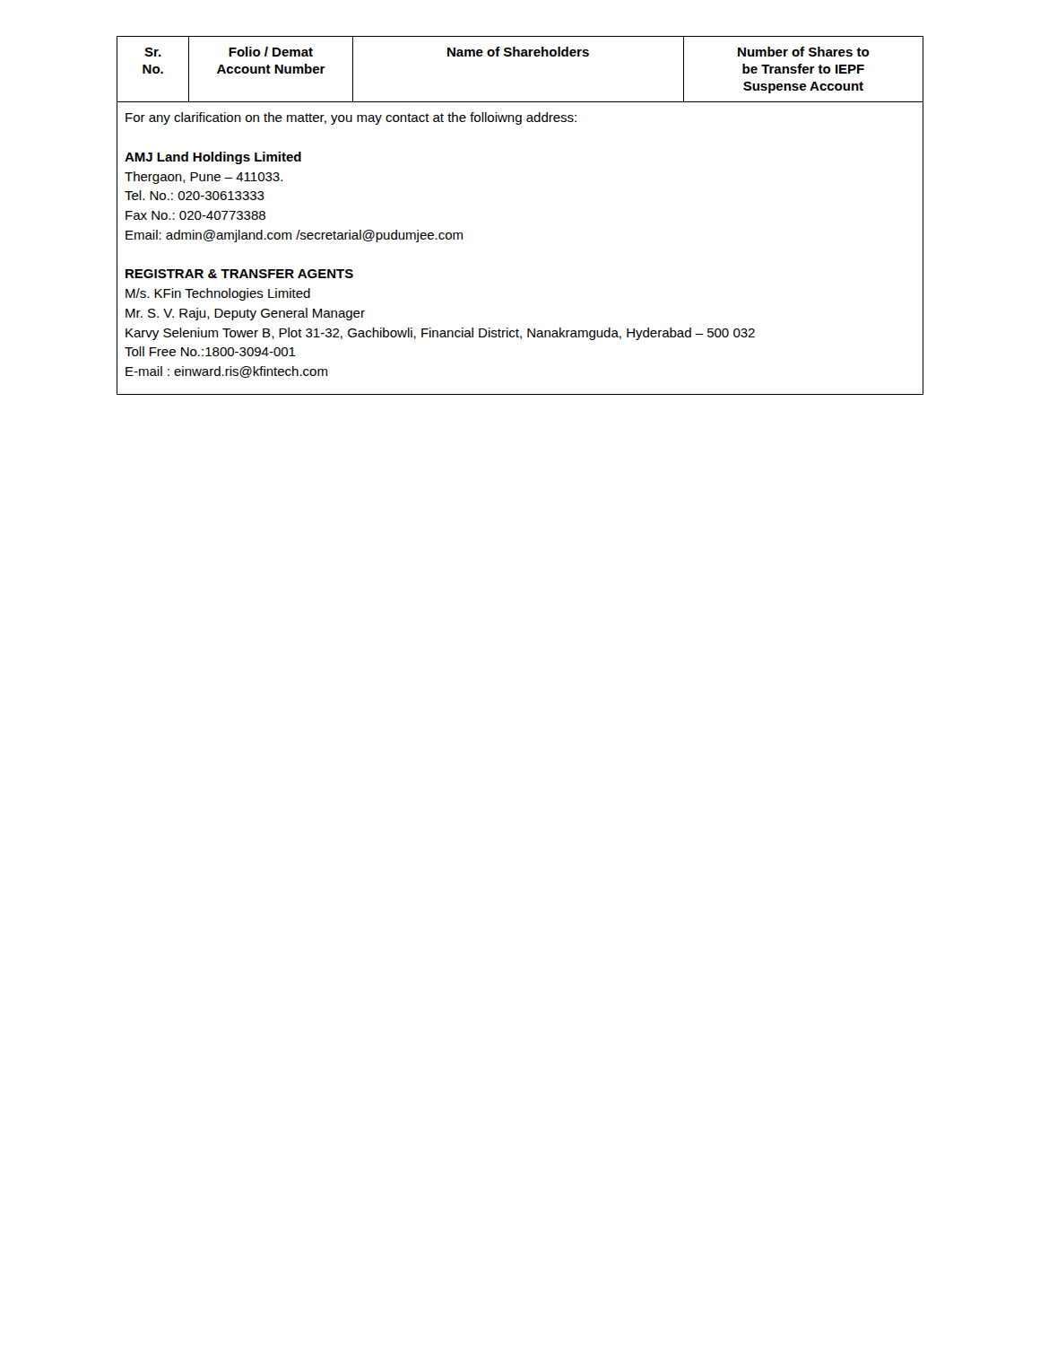| Sr. No. | Folio / Demat Account Number | Name of Shareholders | Number of Shares to be Transfer to IEPF Suspense Account |
| --- | --- | --- | --- |
| For any clarification on the matter, you may contact at the folloiwng address: AMJ Land Holdings Limited Thergaon, Pune – 411033. Tel. No.: 020-30613333 Fax No.: 020-40773388 Email: admin@amjland.com /secretarial@pudumjee.com REGISTRAR & TRANSFER AGENTS M/s. KFin Technologies Limited Mr. S. V. Raju, Deputy General Manager Karvy Selenium Tower B, Plot 31-32, Gachibowli, Financial District, Nanakramguda, Hyderabad – 500 032 Toll Free No.:1800-3094-001 E-mail : einward.ris@kfintech.com |